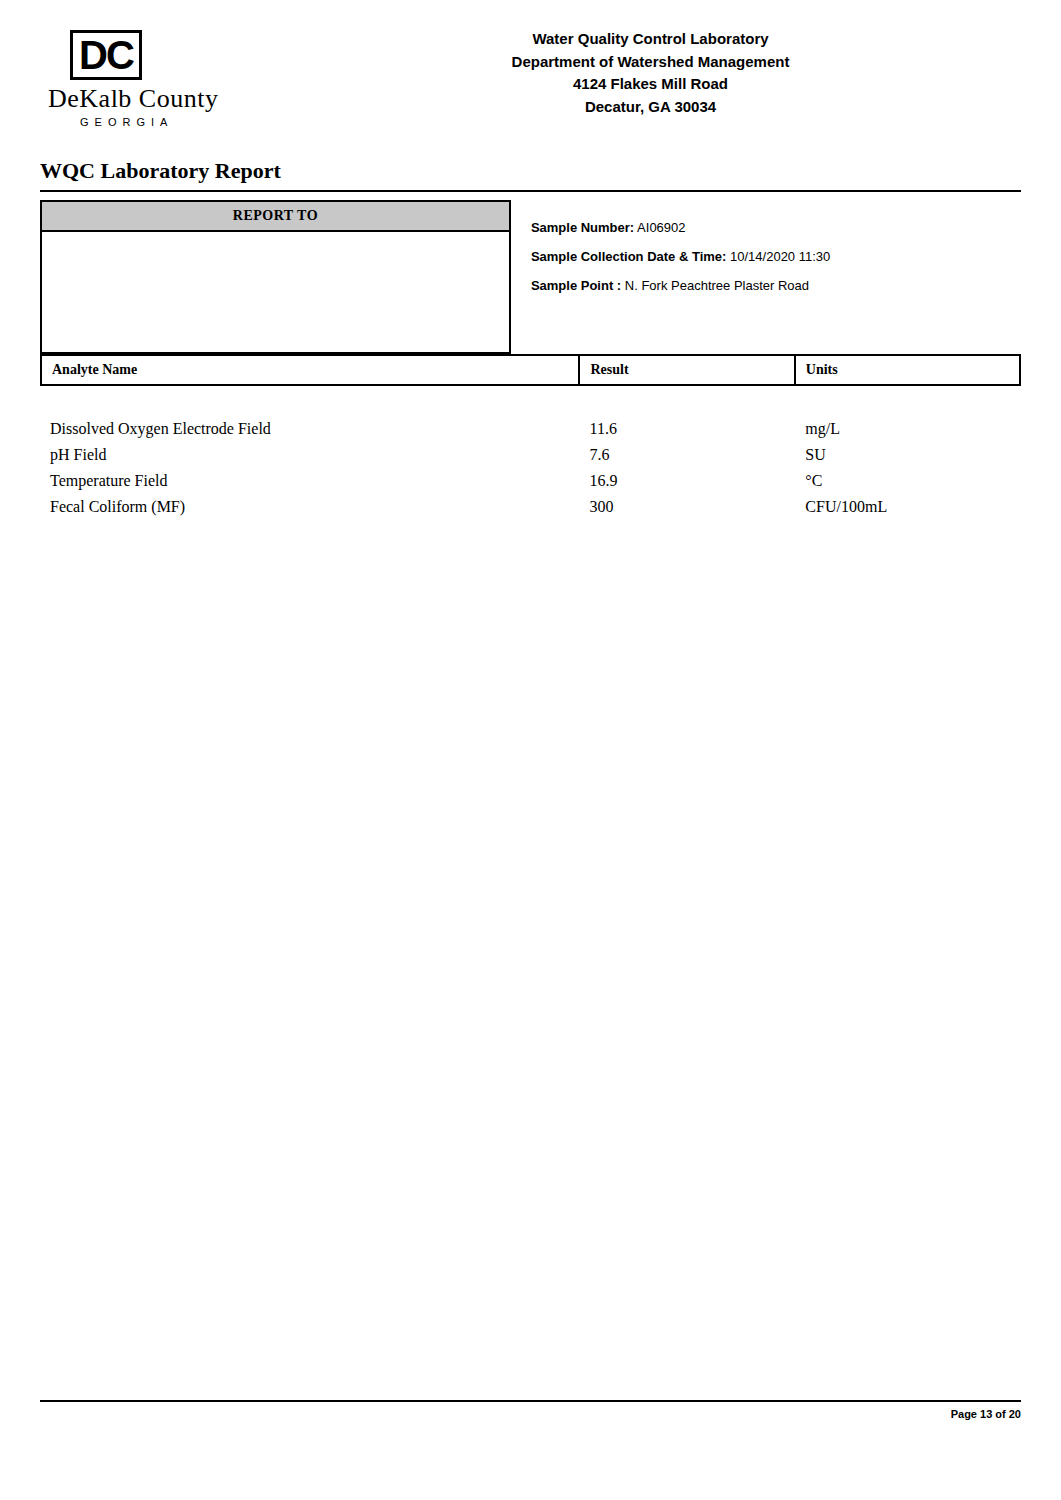DC
DeKalb County
GEORGIA
Water Quality Control Laboratory
Department of Watershed Management
4124 Flakes Mill Road
Decatur, GA 30034
WQC Laboratory Report
REPORT TO
Sample Number: AI06902
Sample Collection Date & Time: 10/14/2020 11:30
Sample Point : N. Fork Peachtree Plaster Road
| Analyte Name | Result | Units |
| --- | --- | --- |
| Dissolved Oxygen Electrode Field | 11.6 | mg/L |
| pH Field | 7.6 | SU |
| Temperature Field | 16.9 | °C |
| Fecal Coliform (MF) | 300 | CFU/100mL |
Page 13 of 20